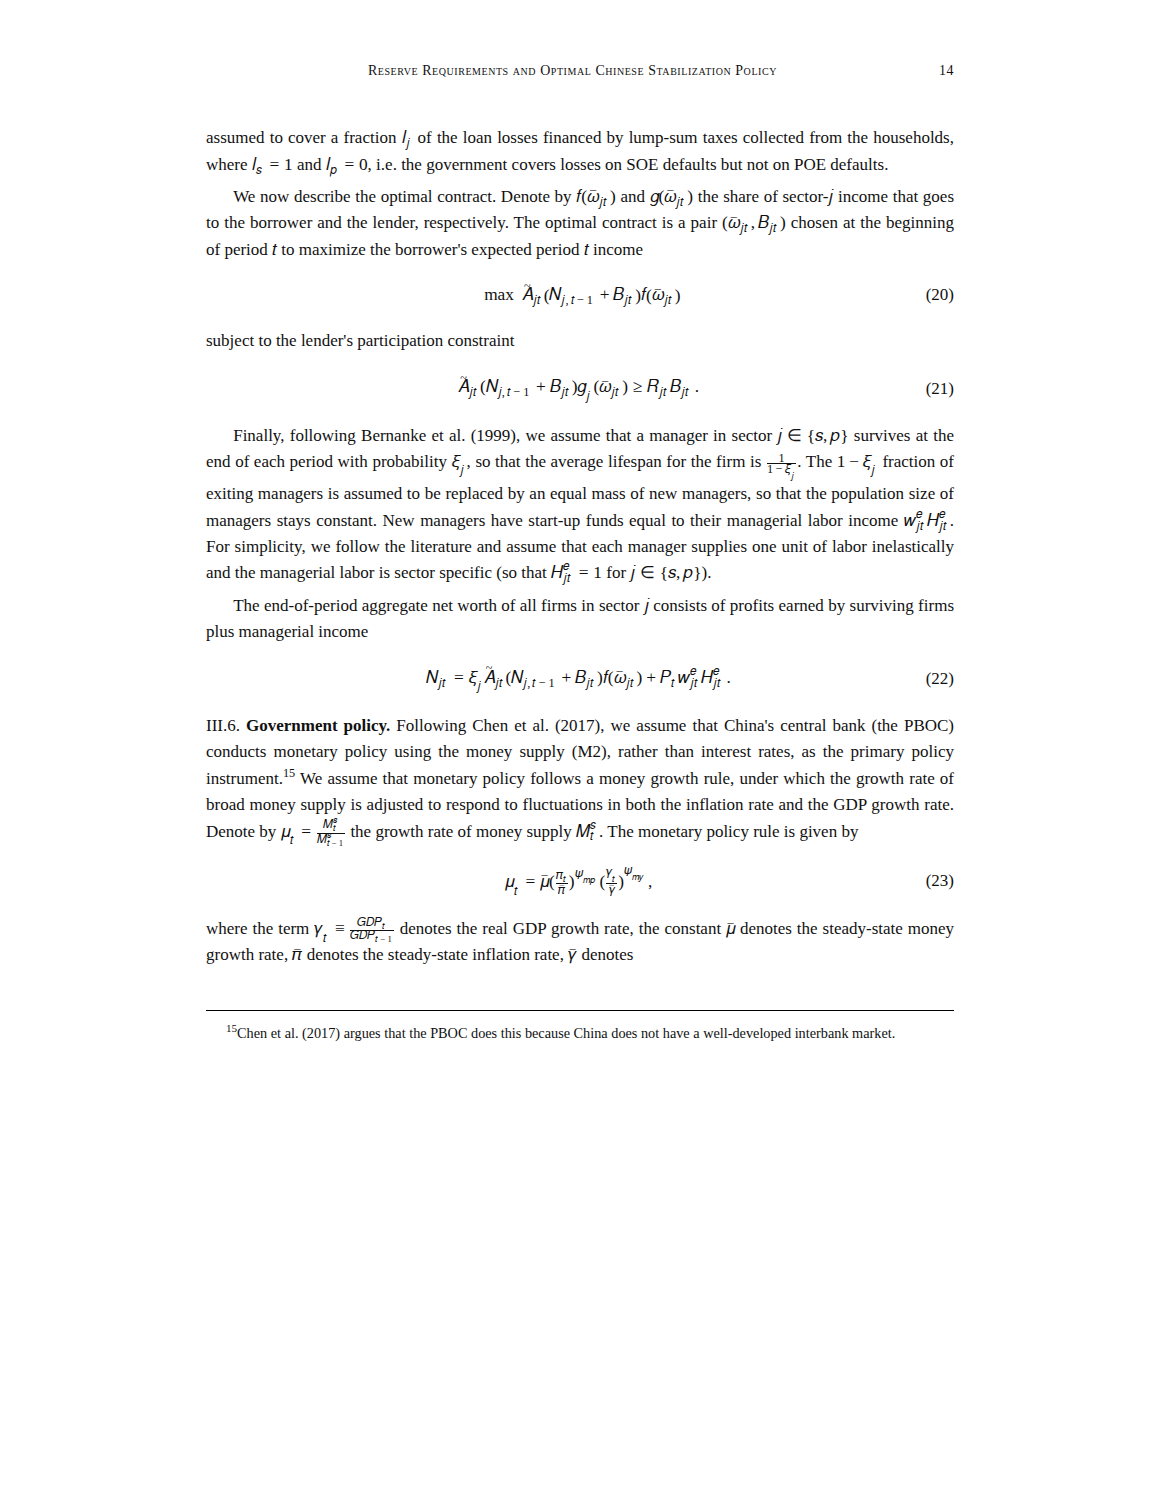Reserve Requirements and Optimal Chinese Stabilization Policy 14
assumed to cover a fraction lj of the loan losses financed by lump-sum taxes collected from the households, where ls=1 and lp=0, i.e. the government covers losses on SOE defaults but not on POE defaults.
We now describe the optimal contract. Denote by f(ω¯jt) and g(ω¯jt) the share of sector-j income that goes to the borrower and the lender, respectively. The optimal contract is a pair (ω¯jt,Bjt) chosen at the beginning of period t to maximize the borrower's expected period t income
max A~jt (Nj,t−1 +Bjt) f(ω¯jt)
(20)
subject to the lender's participation constraint
A~jt (Nj,t−1 +Bjt) gj(ω¯jt) ≥ Rjt Bjt .
(21)
Finally, following Bernanke et al. (1999), we assume that a manager in sector j∈{s,p} survives at the end of each period with probability ξj, so that the average lifespan for the firm is 11−ξj. The 1−ξj fraction of exiting managers is assumed to be replaced by an equal mass of new managers, so that the population size of managers stays constant. New managers have start-up funds equal to their managerial labor income wjteHjte. For simplicity, we follow the literature and assume that each manager supplies one unit of labor inelastically and the managerial labor is sector specific (so that Hjte=1 for j∈{s,p}).
The end-of-period aggregate net worth of all firms in sector j consists of profits earned by surviving firms plus managerial income
Njt = ξj A~jt (Nj,t−1 +Bjt) f(ω¯jt) + Pt wjte Hjte .
(22)
III.6. Government policy. Following Chen et al. (2017), we assume that China's central bank (the PBOC) conducts monetary policy using the money supply (M2), rather than interest rates, as the primary policy instrument.15 We assume that monetary policy follows a money growth rule, under which the growth rate of broad money supply is adjusted to respond to fluctuations in both the inflation rate and the GDP growth rate. Denote by μt=MtsMt−1s the growth rate of money supply Mts. The monetary policy rule is given by
μt = μ¯ (πtπ¯) ψmp (γtγ¯) ψmy ,
(23)
where the term γt≡GDPtGDPt−1 denotes the real GDP growth rate, the constant μ¯ denotes the steady-state money growth rate, π¯ denotes the steady-state inflation rate, γ¯ denotes
15Chen et al. (2017) argues that the PBOC does this because China does not have a well-developed interbank market.